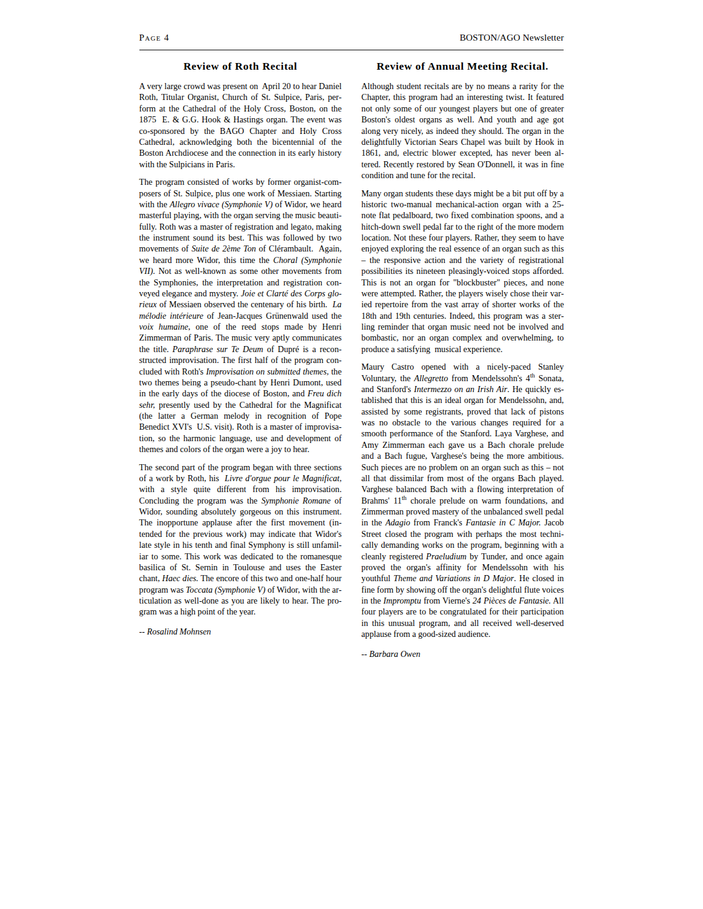Page 4
BOSTON/AGO Newsletter
Review of Roth Recital
A very large crowd was present on April 20 to hear Daniel Roth, Titular Organist, Church of St. Sulpice, Paris, perform at the Cathedral of the Holy Cross, Boston, on the 1875 E. & G.G. Hook & Hastings organ. The event was co-sponsored by the BAGO Chapter and Holy Cross Cathedral, acknowledging both the bicentennial of the Boston Archdiocese and the connection in its early history with the Sulpicians in Paris.
The program consisted of works by former organist-composers of St. Sulpice, plus one work of Messiaen. Starting with the Allegro vivace (Symphonie V) of Widor, we heard masterful playing, with the organ serving the music beautifully. Roth was a master of registration and legato, making the instrument sound its best. This was followed by two movements of Suite de 2ème Ton of Clérambault. Again, we heard more Widor, this time the Choral (Symphonie VII). Not as well-known as some other movements from the Symphonies, the interpretation and registration conveyed elegance and mystery. Joie et Clarté des Corps glorieux of Messiaen observed the centenary of his birth. La mélodie intérieure of Jean-Jacques Grünenwald used the voix humaine, one of the reed stops made by Henri Zimmerman of Paris. The music very aptly communicates the title. Paraphrase sur Te Deum of Dupré is a reconstructed improvisation. The first half of the program concluded with Roth's Improvisation on submitted themes, the two themes being a pseudo-chant by Henri Dumont, used in the early days of the diocese of Boston, and Freu dich sehr, presently used by the Cathedral for the Magnificat (the latter a German melody in recognition of Pope Benedict XVI's U.S. visit). Roth is a master of improvisation, so the harmonic language, use and development of themes and colors of the organ were a joy to hear.
The second part of the program began with three sections of a work by Roth, his Livre d'orgue pour le Magnificat, with a style quite different from his improvisation. Concluding the program was the Symphonie Romane of Widor, sounding absolutely gorgeous on this instrument. The inopportune applause after the first movement (intended for the previous work) may indicate that Widor's late style in his tenth and final Symphony is still unfamiliar to some. This work was dedicated to the romanesque basilica of St. Sernin in Toulouse and uses the Easter chant, Haec dies. The encore of this two and one-half hour program was Toccata (Symphonie V) of Widor, with the articulation as well-done as you are likely to hear. The program was a high point of the year.
-- Rosalind Mohnsen
Review of Annual Meeting Recital.
Although student recitals are by no means a rarity for the Chapter, this program had an interesting twist. It featured not only some of our youngest players but one of greater Boston's oldest organs as well. And youth and age got along very nicely, as indeed they should. The organ in the delightfully Victorian Sears Chapel was built by Hook in 1861, and, electric blower excepted, has never been altered. Recently restored by Sean O'Donnell, it was in fine condition and tune for the recital.
Many organ students these days might be a bit put off by a historic two-manual mechanical-action organ with a 25-note flat pedalboard, two fixed combination spoons, and a hitch-down swell pedal far to the right of the more modern location. Not these four players. Rather, they seem to have enjoyed exploring the real essence of an organ such as this – the responsive action and the variety of registrational possibilities its nineteen pleasingly-voiced stops afforded. This is not an organ for "blockbuster" pieces, and none were attempted. Rather, the players wisely chose their varied repertoire from the vast array of shorter works of the 18th and 19th centuries. Indeed, this program was a sterling reminder that organ music need not be involved and bombastic, nor an organ complex and overwhelming, to produce a satisfying musical experience.
Maury Castro opened with a nicely-paced Stanley Voluntary, the Allegretto from Mendelssohn's 4th Sonata, and Stanford's Intermezzo on an Irish Air. He quickly established that this is an ideal organ for Mendelssohn, and, assisted by some registrants, proved that lack of pistons was no obstacle to the various changes required for a smooth performance of the Stanford. Laya Varghese, and Amy Zimmerman each gave us a Bach chorale prelude and a Bach fugue, Varghese's being the more ambitious. Such pieces are no problem on an organ such as this – not all that dissimilar from most of the organs Bach played. Varghese balanced Bach with a flowing interpretation of Brahms' 11th chorale prelude on warm foundations, and Zimmerman proved mastery of the unbalanced swell pedal in the Adagio from Franck's Fantasie in C Major. Jacob Street closed the program with perhaps the most technically demanding works on the program, beginning with a cleanly registered Praeludium by Tunder, and once again proved the organ's affinity for Mendelssohn with his youthful Theme and Variations in D Major. He closed in fine form by showing off the organ's delightful flute voices in the Impromptu from Vierne's 24 Pièces de Fantasie. All four players are to be congratulated for their participation in this unusual program, and all received well-deserved applause from a good-sized audience.
-- Barbara Owen